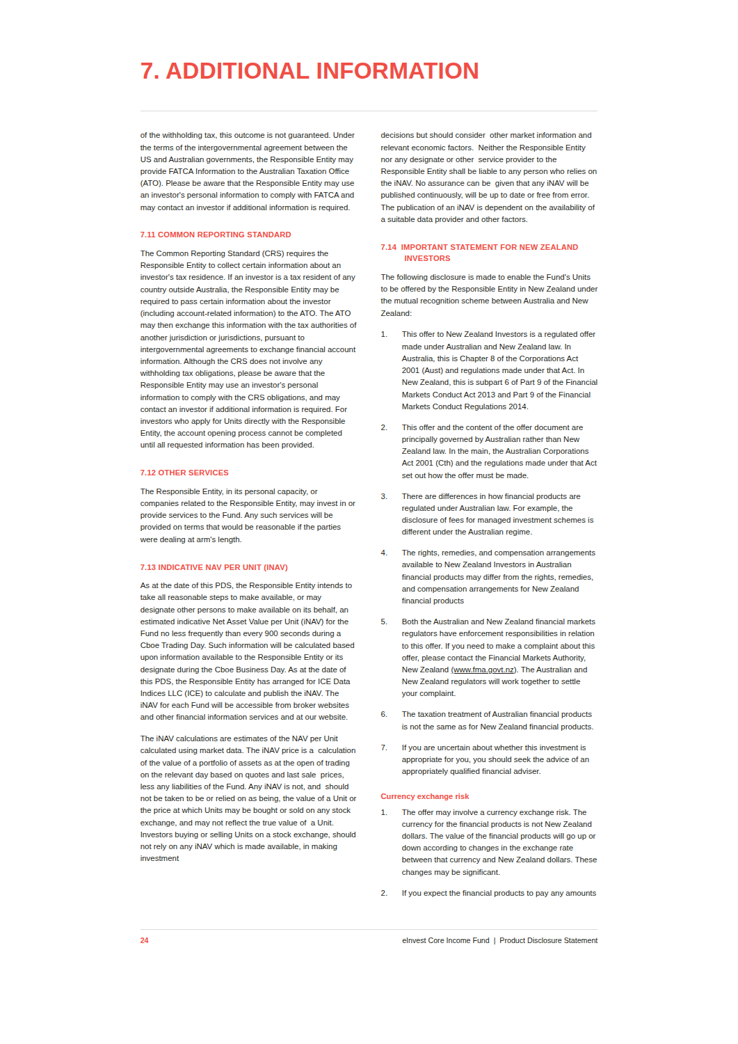7. ADDITIONAL INFORMATION
of the withholding tax, this outcome is not guaranteed. Under the terms of the intergovernmental agreement between the US and Australian governments, the Responsible Entity may provide FATCA Information to the Australian Taxation Office (ATO). Please be aware that the Responsible Entity may use an investor's personal information to comply with FATCA and may contact an investor if additional information is required.
7.11 Common Reporting Standard
The Common Reporting Standard (CRS) requires the Responsible Entity to collect certain information about an investor's tax residence. If an investor is a tax resident of any country outside Australia, the Responsible Entity may be required to pass certain information about the investor (including account-related information) to the ATO. The ATO may then exchange this information with the tax authorities of another jurisdiction or jurisdictions, pursuant to intergovernmental agreements to exchange financial account information. Although the CRS does not involve any withholding tax obligations, please be aware that the Responsible Entity may use an investor's personal information to comply with the CRS obligations, and may contact an investor if additional information is required. For investors who apply for Units directly with the Responsible Entity, the account opening process cannot be completed until all requested information has been provided.
7.12 Other Services
The Responsible Entity, in its personal capacity, or companies related to the Responsible Entity, may invest in or provide services to the Fund. Any such services will be provided on terms that would be reasonable if the parties were dealing at arm's length.
7.13 Indicative NAV per Unit (iNAV)
As at the date of this PDS, the Responsible Entity intends to take all reasonable steps to make available, or may designate other persons to make available on its behalf, an estimated indicative Net Asset Value per Unit (iNAV) for the Fund no less frequently than every 900 seconds during a Cboe Trading Day. Such information will be calculated based upon information available to the Responsible Entity or its designate during the Cboe Business Day. As at the date of this PDS, the Responsible Entity has arranged for ICE Data Indices LLC (ICE) to calculate and publish the iNAV. The iNAV for each Fund will be accessible from broker websites and other financial information services and at our website.
The iNAV calculations are estimates of the NAV per Unit calculated using market data. The iNAV price is a calculation of the value of a portfolio of assets as at the open of trading on the relevant day based on quotes and last sale prices, less any liabilities of the Fund. Any iNAV is not, and should not be taken to be or relied on as being, the value of a Unit or the price at which Units may be bought or sold on any stock exchange, and may not reflect the true value of a Unit. Investors buying or selling Units on a stock exchange, should not rely on any iNAV which is made available, in making investment
decisions but should consider other market information and relevant economic factors. Neither the Responsible Entity nor any designate or other service provider to the Responsible Entity shall be liable to any person who relies on the iNAV. No assurance can be given that any iNAV will be published continuously, will be up to date or free from error. The publication of an iNAV is dependent on the availability of a suitable data provider and other factors.
7.14 Important Statement for New ZealandInvestors
The following disclosure is made to enable the Fund's Units to be offered by the Responsible Entity in New Zealand under the mutual recognition scheme between Australia and New Zealand:
This offer to New Zealand Investors is a regulated offer made under Australian and New Zealand law. In Australia, this is Chapter 8 of the Corporations Act 2001 (Aust) and regulations made under that Act. In New Zealand, this is subpart 6 of Part 9 of the Financial Markets Conduct Act 2013 and Part 9 of the Financial Markets Conduct Regulations 2014.
This offer and the content of the offer document are principally governed by Australian rather than New Zealand law. In the main, the Australian Corporations Act 2001 (Cth) and the regulations made under that Act set out how the offer must be made.
There are differences in how financial products are regulated under Australian law. For example, the disclosure of fees for managed investment schemes is different under the Australian regime.
The rights, remedies, and compensation arrangements available to New Zealand Investors in Australian financial products may differ from the rights, remedies, and compensation arrangements for New Zealand financial products
Both the Australian and New Zealand financial markets regulators have enforcement responsibilities in relation to this offer. If you need to make a complaint about this offer, please contact the Financial Markets Authority, New Zealand (www.fma.govt.nz). The Australian and New Zealand regulators will work together to settle your complaint.
The taxation treatment of Australian financial products is not the same as for New Zealand financial products.
If you are uncertain about whether this investment is appropriate for you, you should seek the advice of an appropriately qualified financial adviser.
Currency exchange risk
The offer may involve a currency exchange risk. The currency for the financial products is not New Zealand dollars. The value of the financial products will go up or down according to changes in the exchange rate between that currency and New Zealand dollars. These changes may be significant.
If you expect the financial products to pay any amounts
24 eInvest Core Income Fund | Product Disclosure Statement